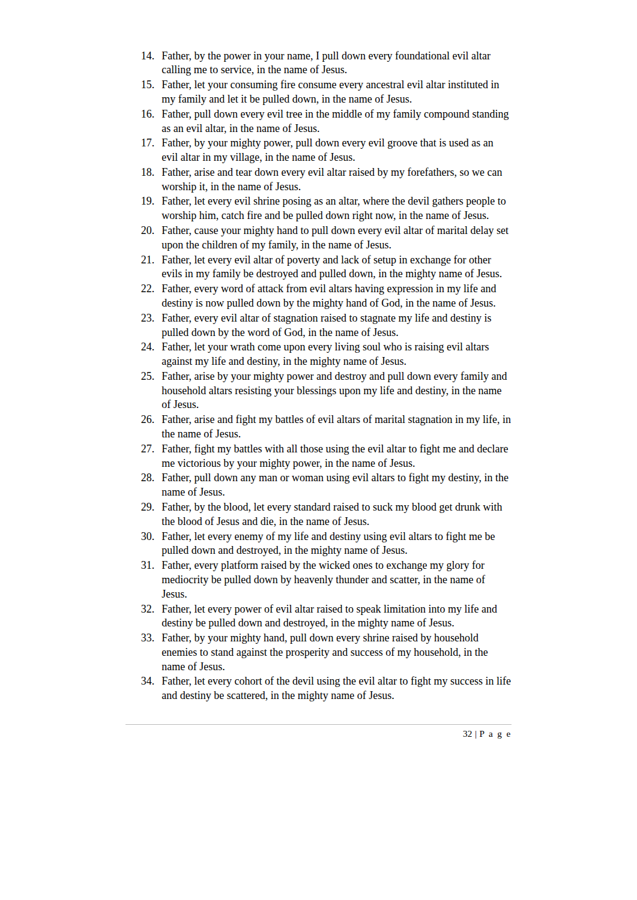Father, by the power in your name, I pull down every foundational evil altar calling me to service, in the name of Jesus.
Father, let your consuming fire consume every ancestral evil altar instituted in my family and let it be pulled down, in the name of Jesus.
Father, pull down every evil tree in the middle of my family compound standing as an evil altar, in the name of Jesus.
Father, by your mighty power, pull down every evil groove that is used as an evil altar in my village, in the name of Jesus.
Father, arise and tear down every evil altar raised by my forefathers, so we can worship it, in the name of Jesus.
Father, let every evil shrine posing as an altar, where the devil gathers people to worship him, catch fire and be pulled down right now, in the name of Jesus.
Father, cause your mighty hand to pull down every evil altar of marital delay set upon the children of my family, in the name of Jesus.
Father, let every evil altar of poverty and lack of setup in exchange for other evils in my family be destroyed and pulled down, in the mighty name of Jesus.
Father, every word of attack from evil altars having expression in my life and destiny is now pulled down by the mighty hand of God, in the name of Jesus.
Father, every evil altar of stagnation raised to stagnate my life and destiny is pulled down by the word of God, in the name of Jesus.
Father, let your wrath come upon every living soul who is raising evil altars against my life and destiny, in the mighty name of Jesus.
Father, arise by your mighty power and destroy and pull down every family and household altars resisting your blessings upon my life and destiny, in the name of Jesus.
Father, arise and fight my battles of evil altars of marital stagnation in my life, in the name of Jesus.
Father, fight my battles with all those using the evil altar to fight me and declare me victorious by your mighty power, in the name of Jesus.
Father, pull down any man or woman using evil altars to fight my destiny, in the name of Jesus.
Father, by the blood, let every standard raised to suck my blood get drunk with the blood of Jesus and die, in the name of Jesus.
Father, let every enemy of my life and destiny using evil altars to fight me be pulled down and destroyed, in the mighty name of Jesus.
Father, every platform raised by the wicked ones to exchange my glory for mediocrity be pulled down by heavenly thunder and scatter, in the name of Jesus.
Father, let every power of evil altar raised to speak limitation into my life and destiny be pulled down and destroyed, in the mighty name of Jesus.
Father, by your mighty hand, pull down every shrine raised by household enemies to stand against the prosperity and success of my household, in the name of Jesus.
Father, let every cohort of the devil using the evil altar to fight my success in life and destiny be scattered, in the mighty name of Jesus.
32 | P a g e